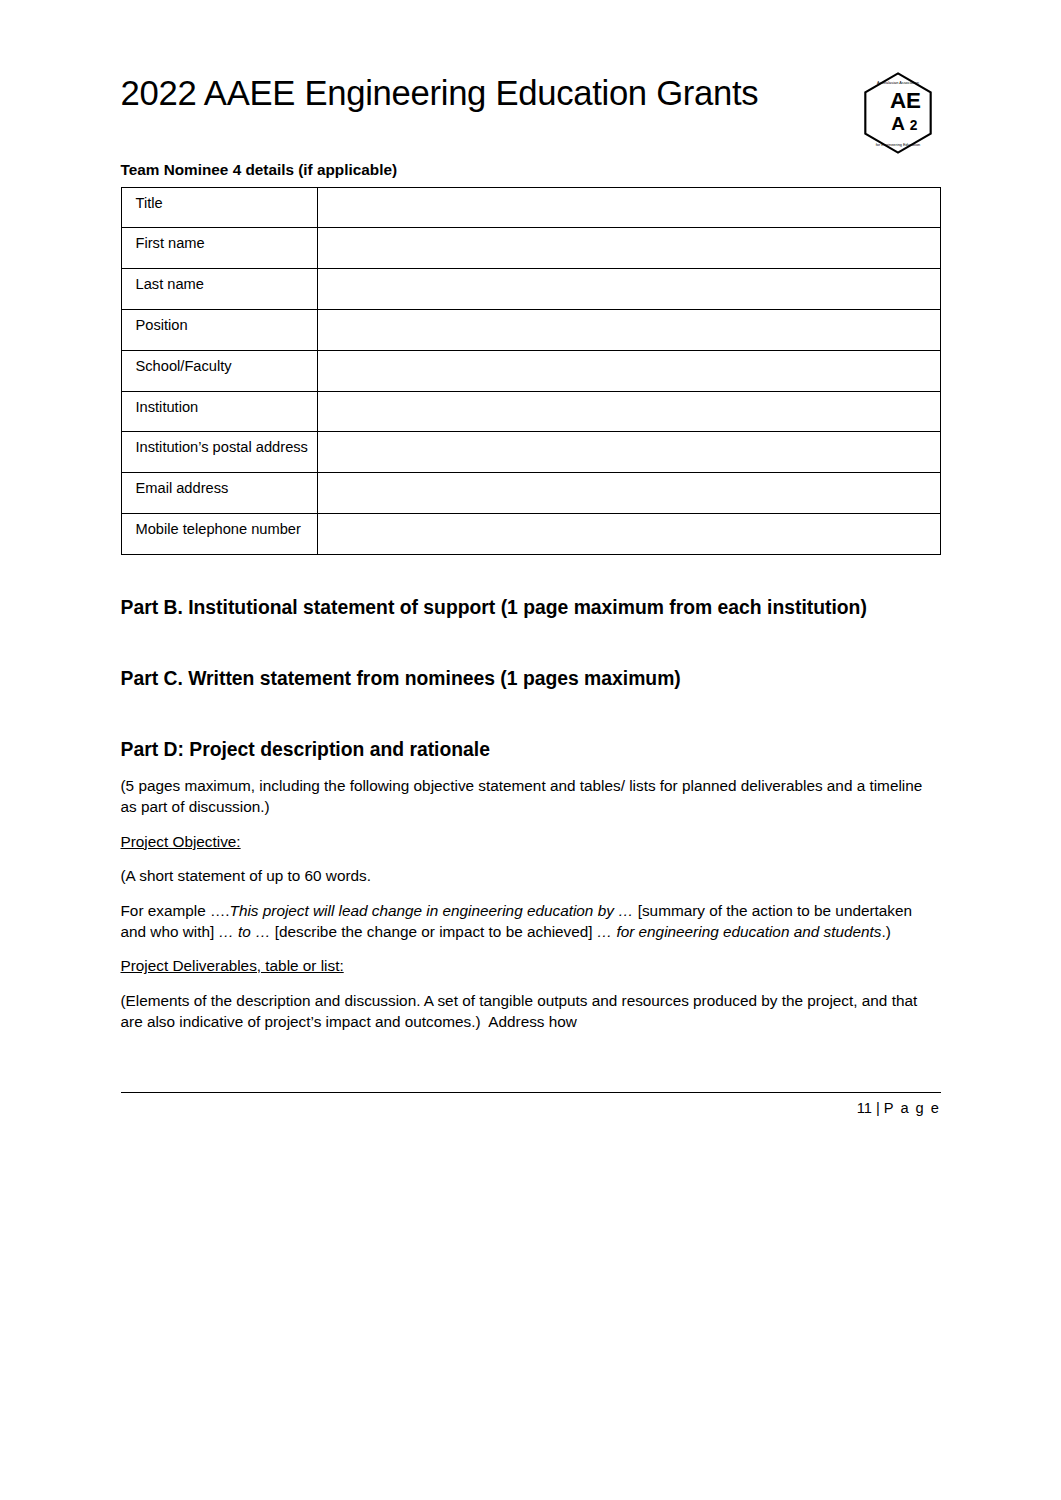A E A 2 Australasian Association for Engineering Education
2022 AAEE Engineering Education Grants
Team Nominee 4 details (if applicable)
| Title | |
| First name | |
| Last name | |
| Position | |
| School/Faculty | |
| Institution | |
| Institution’s postal address | |
| Email address | |
| Mobile telephone number | |
Part B. Institutional statement of support (1 page maximum from each institution)
Part C. Written statement from nominees (1 pages maximum)
Part D: Project description and rationale
(5 pages maximum, including the following objective statement and tables/ lists for planned deliverables and a timeline as part of discussion.)
Project Objective:
(A short statement of up to 60 words.
For example ….This project will lead change in engineering education by … [summary of the action to be undertaken and who with] … to … [describe the change or impact to be achieved] … for engineering education and students.)
Project Deliverables, table or list:
(Elements of the description and discussion. A set of tangible outputs and resources produced by the project, and that are also indicative of project’s impact and outcomes.) Address how
11 | P a g e